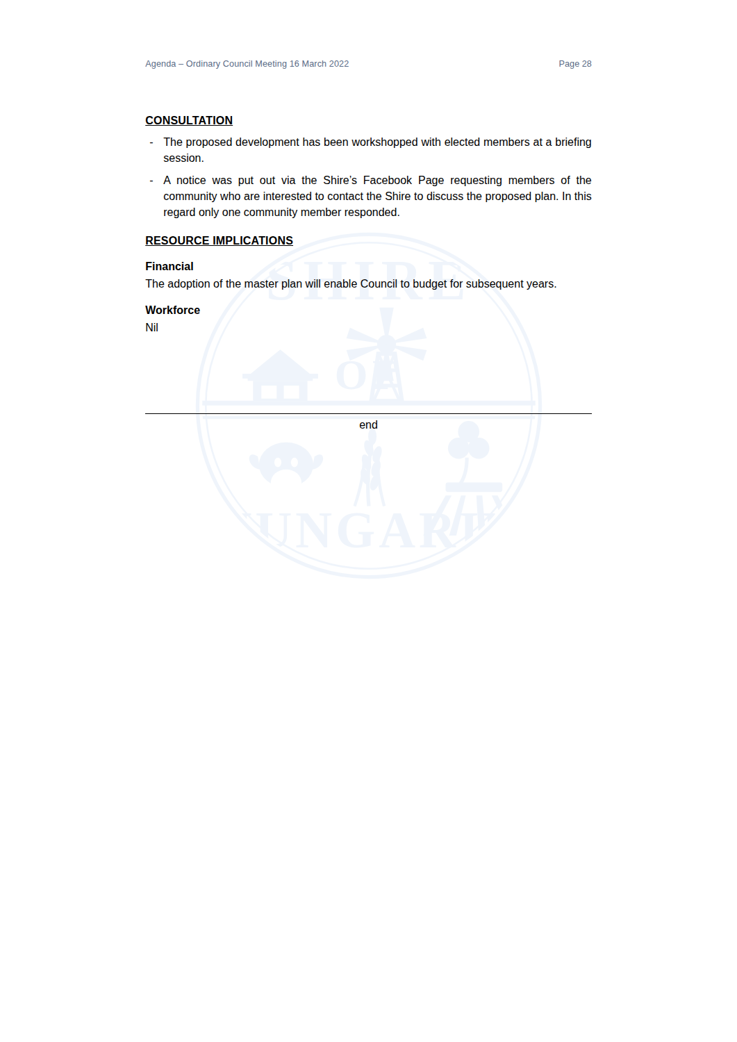SHIRE OF NUNGARIN
Agenda – Ordinary Council Meeting 16 March 2022 Page 28
CONSULTATION
The proposed development has been workshopped with elected members at a briefing session.
A notice was put out via the Shire’s Facebook Page requesting members of the community who are interested to contact the Shire to discuss the proposed plan. In this regard only one community member responded.
RESOURCE IMPLICATIONS
Financial
The adoption of the master plan will enable Council to budget for subsequent years.
Workforce
Nil
end